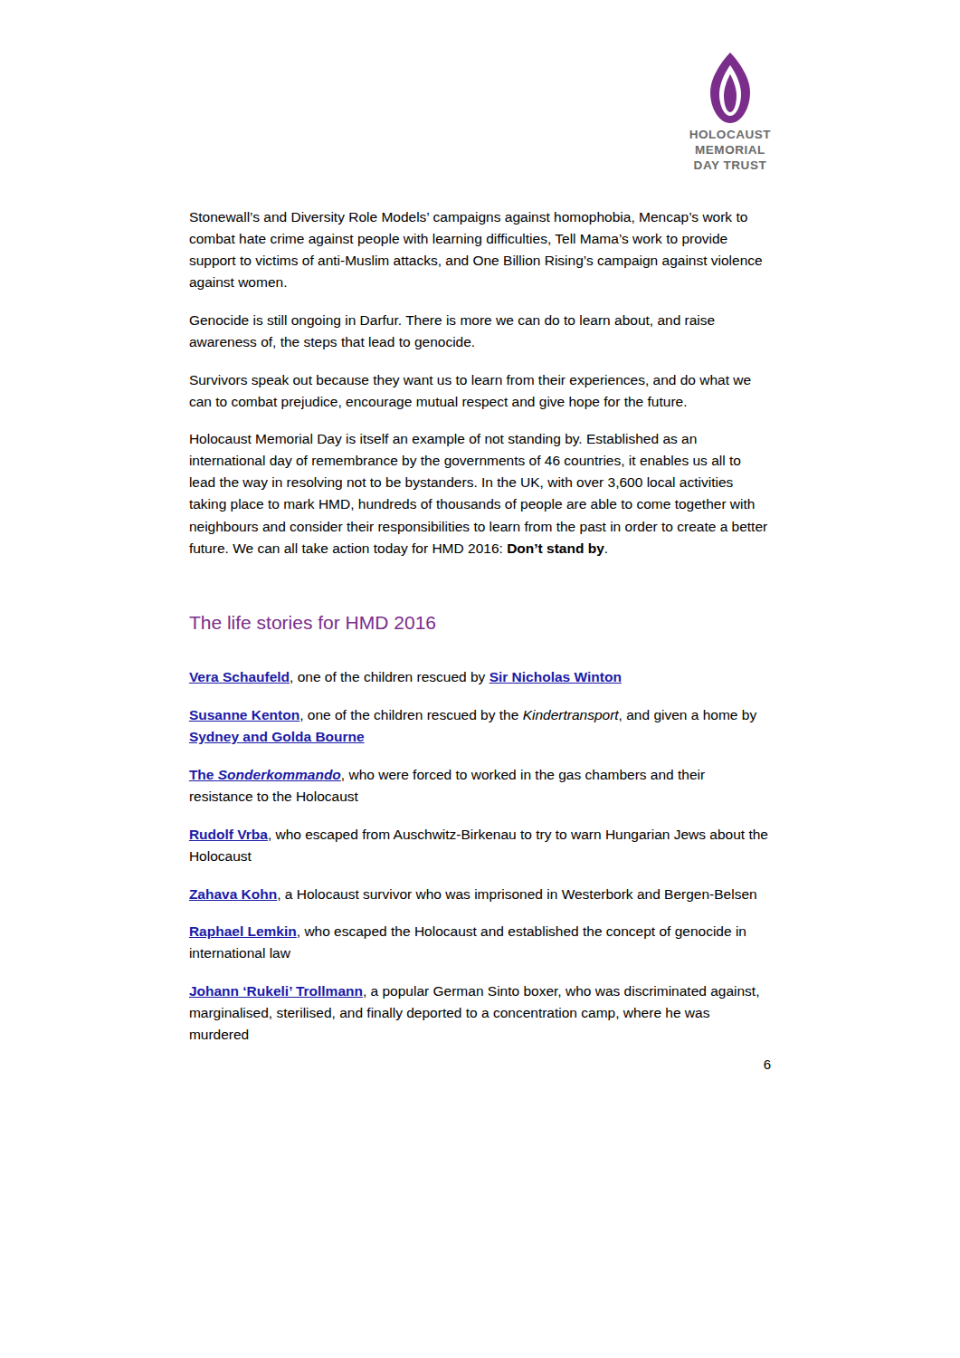Holocaust
Memorial
Day Trust
Stonewall’s and Diversity Role Models’ campaigns against homophobia, Mencap’s work to combat hate crime against people with learning difficulties, Tell Mama’s work to provide support to victims of anti-Muslim attacks, and One Billion Rising’s campaign against violence against women.
Genocide is still ongoing in Darfur. There is more we can do to learn about, and raise awareness of, the steps that lead to genocide.
Survivors speak out because they want us to learn from their experiences, and do what we can to combat prejudice, encourage mutual respect and give hope for the future.
Holocaust Memorial Day is itself an example of not standing by. Established as an international day of remembrance by the governments of 46 countries, it enables us all to lead the way in resolving not to be bystanders. In the UK, with over 3,600 local activities taking place to mark HMD, hundreds of thousands of people are able to come together with neighbours and consider their responsibilities to learn from the past in order to create a better future. We can all take action today for HMD 2016: Don’t stand by.
The life stories for HMD 2016
Vera Schaufeld, one of the children rescued by Sir Nicholas Winton
Susanne Kenton, one of the children rescued by the Kindertransport, and given a home by Sydney and Golda Bourne
The Sonderkommando, who were forced to worked in the gas chambers and their resistance to the Holocaust
Rudolf Vrba, who escaped from Auschwitz-Birkenau to try to warn Hungarian Jews about the Holocaust
Zahava Kohn, a Holocaust survivor who was imprisoned in Westerbork and Bergen-Belsen
Raphael Lemkin, who escaped the Holocaust and established the concept of genocide in international law
Johann ‘Rukeli’ Trollmann, a popular German Sinto boxer, who was discriminated against, marginalised, sterilised, and finally deported to a concentration camp, where he was murdered
6